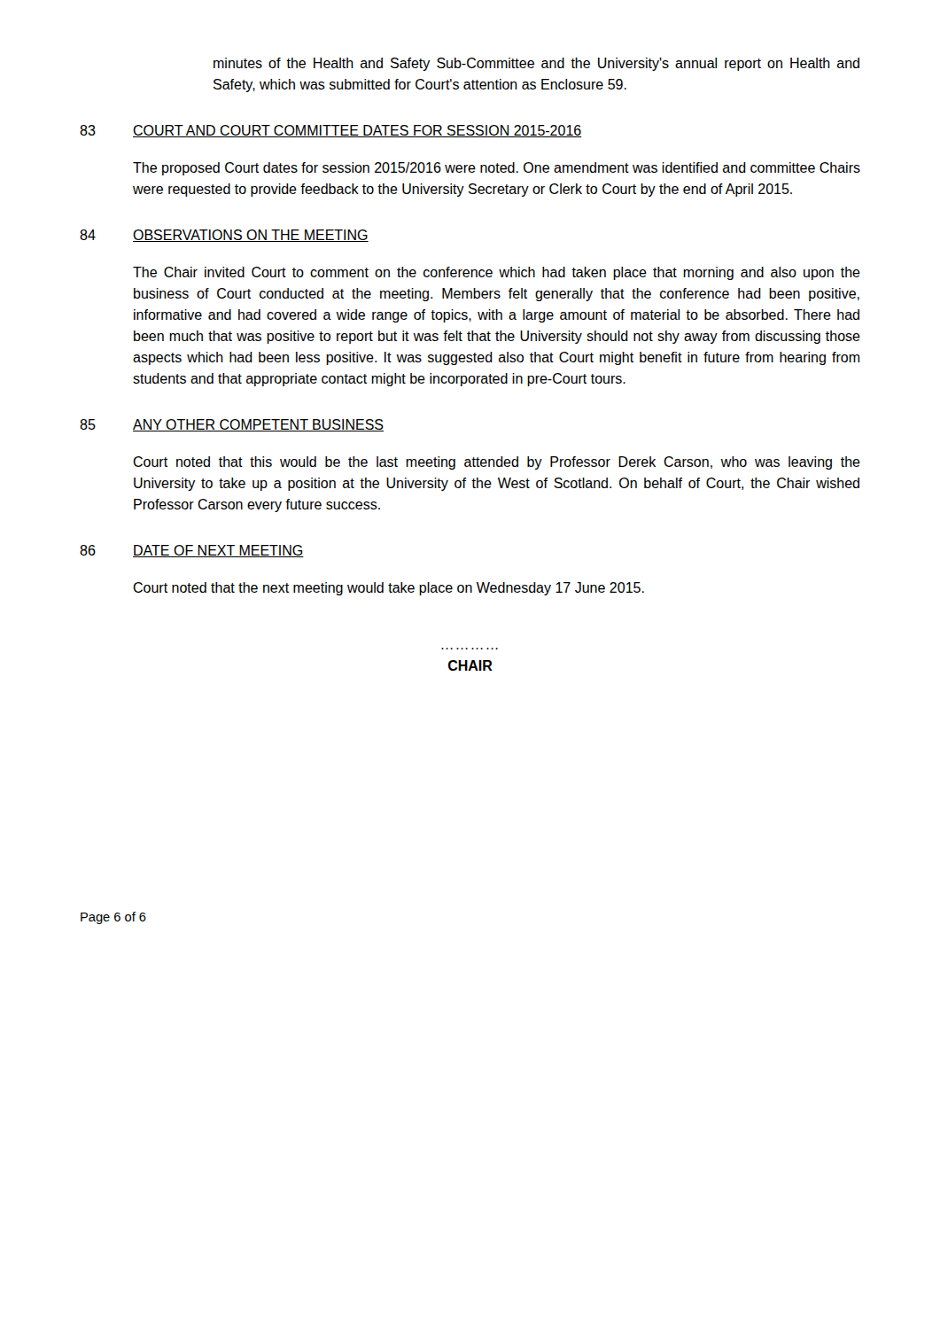minutes of the Health and Safety Sub-Committee and the University's annual report on Health and Safety, which was submitted for Court's attention as Enclosure 59.
83
Court and Court Committee Dates for Session 2015-2016
The proposed Court dates for session 2015/2016 were noted. One amendment was identified and committee Chairs were requested to provide feedback to the University Secretary or Clerk to Court by the end of April 2015.
84
Observations on the Meeting
The Chair invited Court to comment on the conference which had taken place that morning and also upon the business of Court conducted at the meeting. Members felt generally that the conference had been positive, informative and had covered a wide range of topics, with a large amount of material to be absorbed. There had been much that was positive to report but it was felt that the University should not shy away from discussing those aspects which had been less positive. It was suggested also that Court might benefit in future from hearing from students and that appropriate contact might be incorporated in pre-Court tours.
85
Any Other Competent Business
Court noted that this would be the last meeting attended by Professor Derek Carson, who was leaving the University to take up a position at the University of the West of Scotland. On behalf of Court, the Chair wished Professor Carson every future success.
86
Date of Next Meeting
Court noted that the next meeting would take place on Wednesday 17 June 2015.
…………
CHAIR
Page 6 of 6